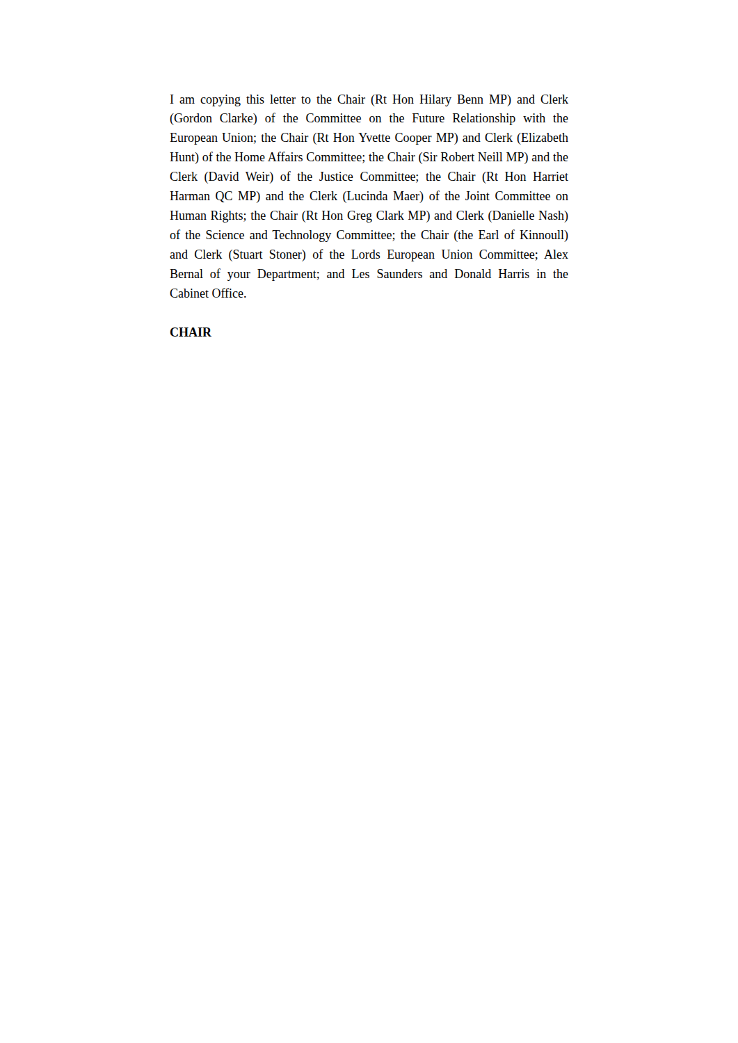I am copying this letter to the Chair (Rt Hon Hilary Benn MP) and Clerk (Gordon Clarke) of the Committee on the Future Relationship with the European Union; the Chair (Rt Hon Yvette Cooper MP) and Clerk (Elizabeth Hunt) of the Home Affairs Committee; the Chair (Sir Robert Neill MP) and the Clerk (David Weir) of the Justice Committee; the Chair (Rt Hon Harriet Harman QC MP) and the Clerk (Lucinda Maer) of the Joint Committee on Human Rights; the Chair (Rt Hon Greg Clark MP) and Clerk (Danielle Nash) of the Science and Technology Committee; the Chair (the Earl of Kinnoull) and Clerk (Stuart Stoner) of the Lords European Union Committee; Alex Bernal of your Department; and Les Saunders and Donald Harris in the Cabinet Office.
CHAIR